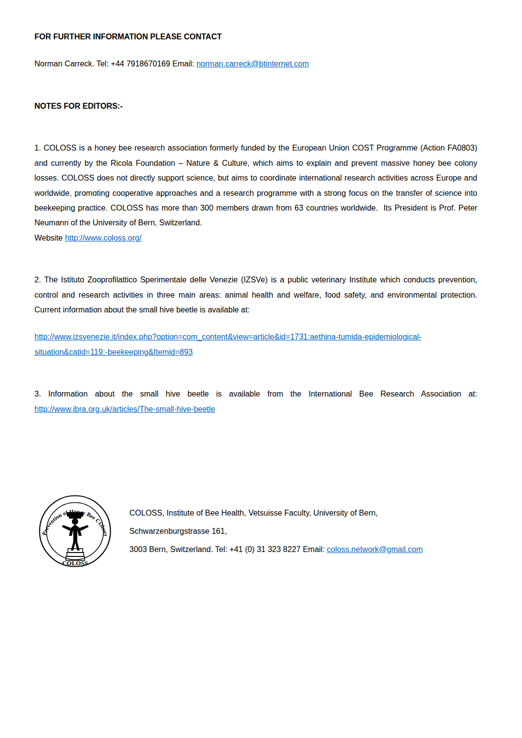FOR FURTHER INFORMATION PLEASE CONTACT
Norman Carreck. Tel: +44 7918670169 Email: norman.carreck@btinternet.com
NOTES FOR EDITORS:-
1. COLOSS is a honey bee research association formerly funded by the European Union COST Programme (Action FA0803) and currently by the Ricola Foundation – Nature & Culture, which aims to explain and prevent massive honey bee colony losses. COLOSS does not directly support science, but aims to coordinate international research activities across Europe and worldwide, promoting cooperative approaches and a research programme with a strong focus on the transfer of science into beekeeping practice. COLOSS has more than 300 members drawn from 63 countries worldwide. Its President is Prof. Peter Neumann of the University of Bern, Switzerland.
Website http://www.coloss.org/
2. The Istituto Zooprofilattico Sperimentale delle Venezie (IZSVe) is a public veterinary Institute which conducts prevention, control and research activities in three main areas: animal health and welfare, food safety, and environmental protection. Current information about the small hive beetle is available at:
http://www.izsvenezie.it/index.php?option=com_content&view=article&id=1731:aethina-tumida-epidemiological-situation&catid=119:-beekeeping&Itemid=893
3. Information about the small hive beetle is available from the International Bee Research Association at: http://www.ibra.org.uk/articles/The-small-hive-beetle
Prevention of Honey Bee COlony LOSSes COLOSS
COLOSS, Institute of Bee Health, Vetsuisse Faculty, University of Bern,
Schwarzenburgstrasse 161,
3003 Bern, Switzerland. Tel: +41 (0) 31 323 8227 Email: coloss.network@gmail.com